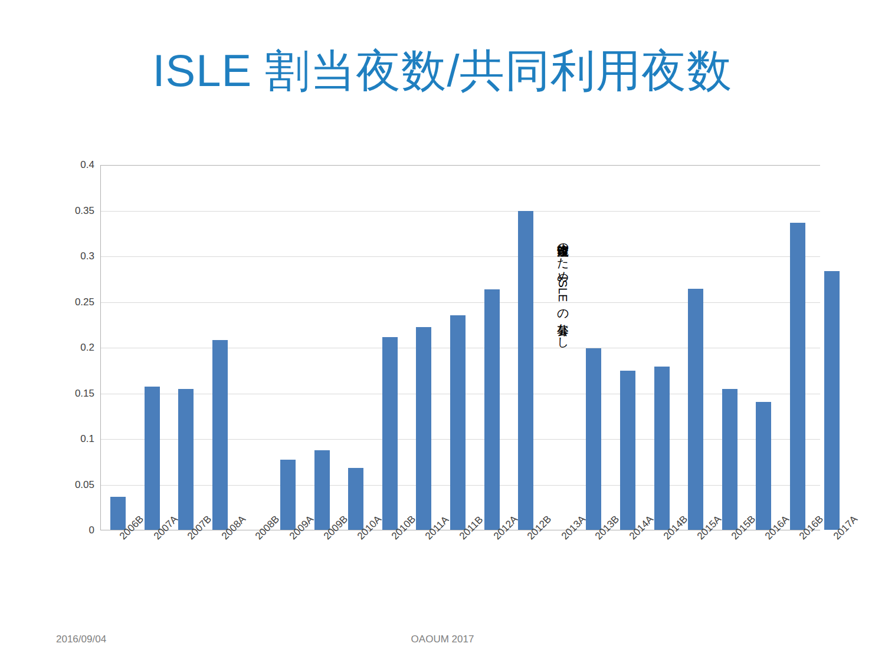ISLE 割当夜数/共同利用夜数
0.4 0.35 0.3 0.25 0.2 0.15 0.1 0.05 0
望遠鏡改修のためISLEの公募なし
2006B 2007A 2007B 2008A 2008B 2009A 2009B 2010A 2010B 2011A 2011B 2012A 2012B 2013A 2013B 2014A 2014B 2015A 2015B 2016A 2016B 2017A
2016/09/04
OAOUM 2017